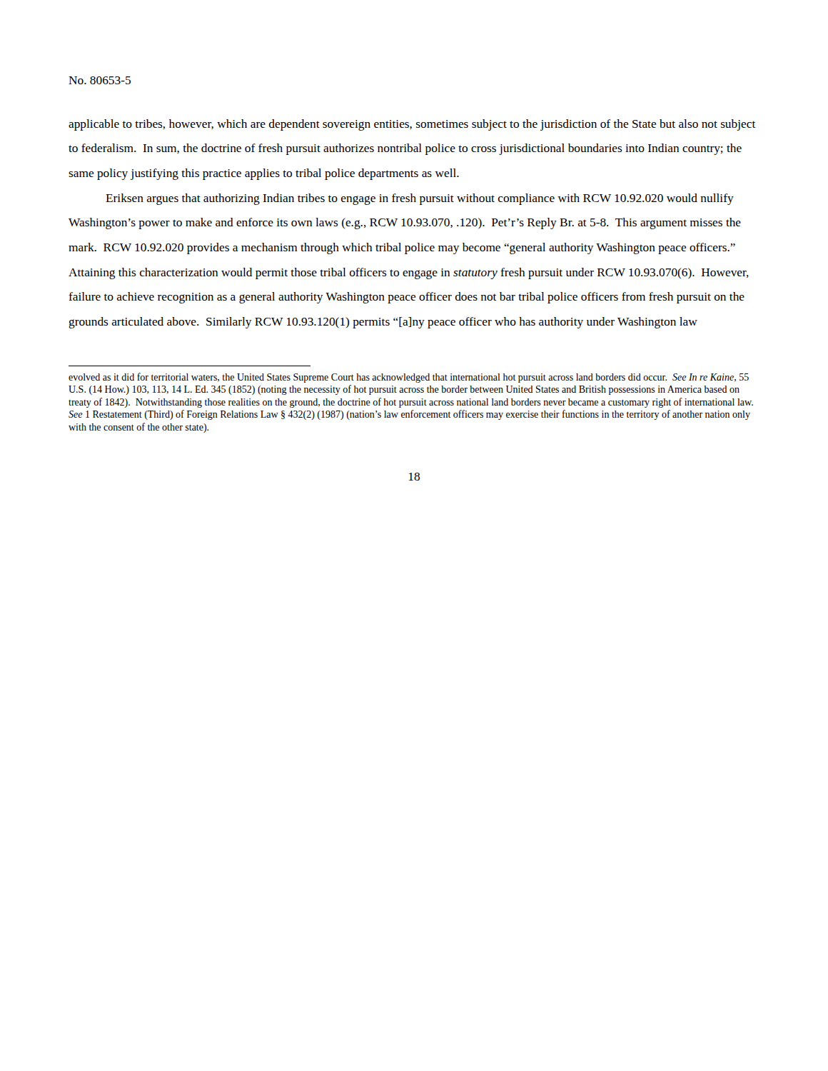No. 80653-5
applicable to tribes, however, which are dependent sovereign entities, sometimes subject to the jurisdiction of the State but also not subject to federalism. In sum, the doctrine of fresh pursuit authorizes nontribal police to cross jurisdictional boundaries into Indian country; the same policy justifying this practice applies to tribal police departments as well.
Eriksen argues that authorizing Indian tribes to engage in fresh pursuit without compliance with RCW 10.92.020 would nullify Washington’s power to make and enforce its own laws (e.g., RCW 10.93.070, .120). Pet’r’s Reply Br. at 5-8. This argument misses the mark. RCW 10.92.020 provides a mechanism through which tribal police may become “general authority Washington peace officers.” Attaining this characterization would permit those tribal officers to engage in statutory fresh pursuit under RCW 10.93.070(6). However, failure to achieve recognition as a general authority Washington peace officer does not bar tribal police officers from fresh pursuit on the grounds articulated above. Similarly RCW 10.93.120(1) permits “[a]ny peace officer who has authority under Washington law
evolved as it did for territorial waters, the United States Supreme Court has acknowledged that international hot pursuit across land borders did occur. See In re Kaine, 55 U.S. (14 How.) 103, 113, 14 L. Ed. 345 (1852) (noting the necessity of hot pursuit across the border between United States and British possessions in America based on treaty of 1842). Notwithstanding those realities on the ground, the doctrine of hot pursuit across national land borders never became a customary right of international law. See 1 Restatement (Third) of Foreign Relations Law § 432(2) (1987) (nation’s law enforcement officers may exercise their functions in the territory of another nation only with the consent of the other state).
18